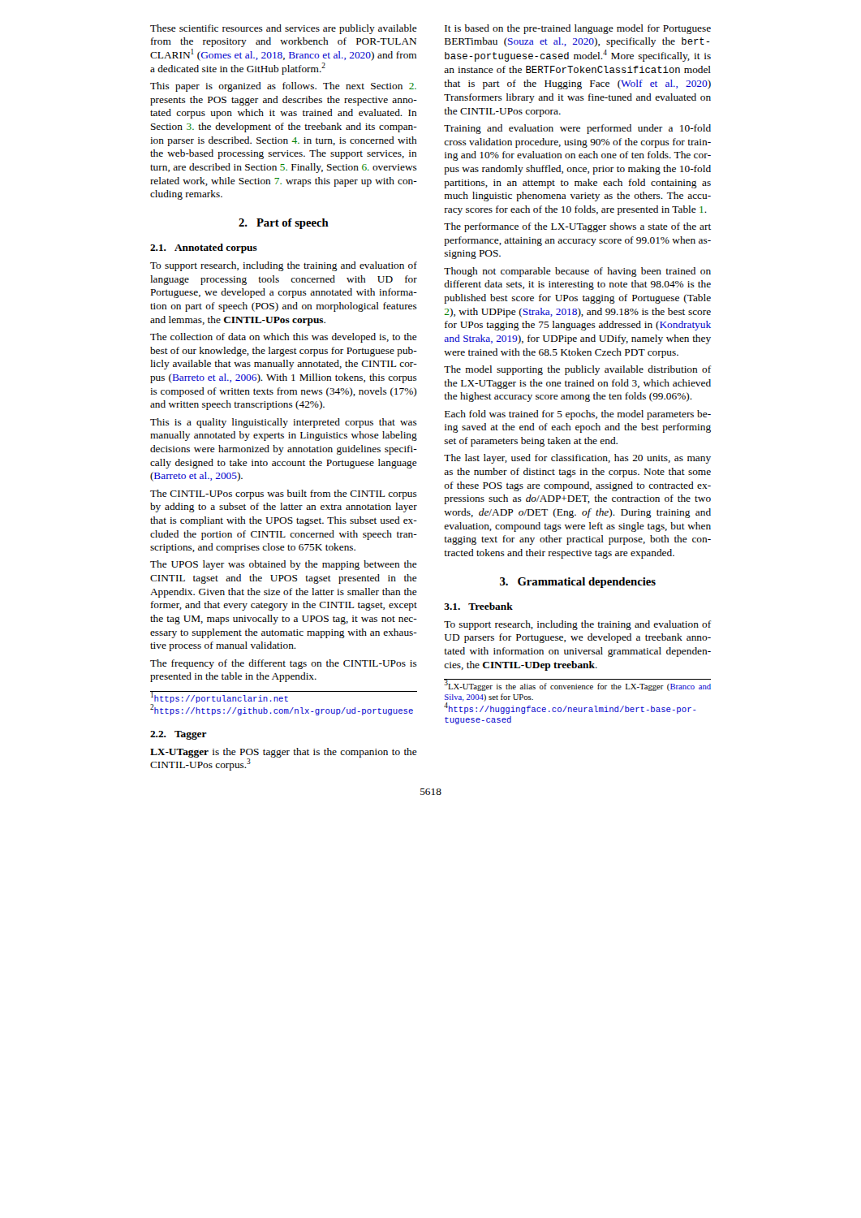These scientific resources and services are publicly available from the repository and workbench of POR-TULAN CLARIN1 (Gomes et al., 2018, Branco et al., 2020) and from a dedicated site in the GitHub platform.2
This paper is organized as follows. The next Section 2. presents the POS tagger and describes the respective annotated corpus upon which it was trained and evaluated. In Section 3. the development of the treebank and its companion parser is described. Section 4. in turn, is concerned with the web-based processing services. The support services, in turn, are described in Section 5. Finally, Section 6. overviews related work, while Section 7. wraps this paper up with concluding remarks.
2. Part of speech
2.1. Annotated corpus
To support research, including the training and evaluation of language processing tools concerned with UD for Portuguese, we developed a corpus annotated with information on part of speech (POS) and on morphological features and lemmas, the CINTIL-UPos corpus.
The collection of data on which this was developed is, to the best of our knowledge, the largest corpus for Portuguese publicly available that was manually annotated, the CINTIL corpus (Barreto et al., 2006). With 1 Million tokens, this corpus is composed of written texts from news (34%), novels (17%) and written speech transcriptions (42%).
This is a quality linguistically interpreted corpus that was manually annotated by experts in Linguistics whose labeling decisions were harmonized by annotation guidelines specifically designed to take into account the Portuguese language (Barreto et al., 2005).
The CINTIL-UPos corpus was built from the CINTIL corpus by adding to a subset of the latter an extra annotation layer that is compliant with the UPOS tagset. This subset used excluded the portion of CINTIL concerned with speech transcriptions, and comprises close to 675K tokens.
The UPOS layer was obtained by the mapping between the CINTIL tagset and the UPOS tagset presented in the Appendix. Given that the size of the latter is smaller than the former, and that every category in the CINTIL tagset, except the tag UM, maps univocally to a UPOS tag, it was not necessary to supplement the automatic mapping with an exhaustive process of manual validation.
The frequency of the different tags on the CINTIL-UPos is presented in the table in the Appendix.
1https://portulanclarin.net
2https://https://github.com/nlx-group/ud-portuguese
2.2. Tagger
LX-UTagger is the POS tagger that is the companion to the CINTIL-UPos corpus.3
It is based on the pre-trained language model for Portuguese BERTimbau (Souza et al., 2020), specifically the bert-base-portuguese-cased model.4 More specifically, it is an instance of the BERTForTokenClassification model that is part of the Hugging Face (Wolf et al., 2020) Transformers library and it was fine-tuned and evaluated on the CINTIL-UPos corpora.
Training and evaluation were performed under a 10-fold cross validation procedure, using 90% of the corpus for training and 10% for evaluation on each one of ten folds. The corpus was randomly shuffled, once, prior to making the 10-fold partitions, in an attempt to make each fold containing as much linguistic phenomena variety as the others. The accuracy scores for each of the 10 folds, are presented in Table 1.
The performance of the LX-UTagger shows a state of the art performance, attaining an accuracy score of 99.01% when assigning POS.
Though not comparable because of having been trained on different data sets, it is interesting to note that 98.04% is the published best score for UPos tagging of Portuguese (Table 2), with UDPipe (Straka, 2018), and 99.18% is the best score for UPos tagging the 75 languages addressed in (Kondratyuk and Straka, 2019), for UDPipe and UDify, namely when they were trained with the 68.5 Ktoken Czech PDT corpus.
The model supporting the publicly available distribution of the LX-UTagger is the one trained on fold 3, which achieved the highest accuracy score among the ten folds (99.06%).
Each fold was trained for 5 epochs, the model parameters being saved at the end of each epoch and the best performing set of parameters being taken at the end.
The last layer, used for classification, has 20 units, as many as the number of distinct tags in the corpus. Note that some of these POS tags are compound, assigned to contracted expressions such as do/ADP+DET, the contraction of the two words, de/ADP o/DET (Eng. of the). During training and evaluation, compound tags were left as single tags, but when tagging text for any other practical purpose, both the contracted tokens and their respective tags are expanded.
3. Grammatical dependencies
3.1. Treebank
To support research, including the training and evaluation of UD parsers for Portuguese, we developed a treebank annotated with information on universal grammatical dependencies, the CINTIL-UDep treebank.
3LX-UTagger is the alias of convenience for the LX-Tagger (Branco and Silva, 2004) set for UPos.
4https://huggingface.co/neuralmind/bert-base-portuguese-cased
5618